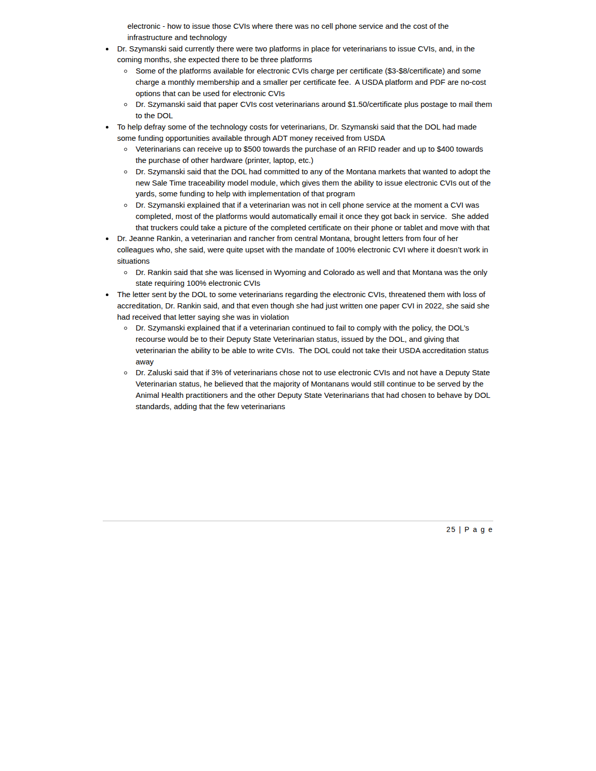electronic - how to issue those CVIs where there was no cell phone service and the cost of the infrastructure and technology
Dr. Szymanski said currently there were two platforms in place for veterinarians to issue CVIs, and, in the coming months, she expected there to be three platforms
Some of the platforms available for electronic CVIs charge per certificate ($3-$8/certificate) and some charge a monthly membership and a smaller per certificate fee. A USDA platform and PDF are no-cost options that can be used for electronic CVIs
Dr. Szymanski said that paper CVIs cost veterinarians around $1.50/certificate plus postage to mail them to the DOL
To help defray some of the technology costs for veterinarians, Dr. Szymanski said that the DOL had made some funding opportunities available through ADT money received from USDA
Veterinarians can receive up to $500 towards the purchase of an RFID reader and up to $400 towards the purchase of other hardware (printer, laptop, etc.)
Dr. Szymanski said that the DOL had committed to any of the Montana markets that wanted to adopt the new Sale Time traceability model module, which gives them the ability to issue electronic CVIs out of the yards, some funding to help with implementation of that program
Dr. Szymanski explained that if a veterinarian was not in cell phone service at the moment a CVI was completed, most of the platforms would automatically email it once they got back in service. She added that truckers could take a picture of the completed certificate on their phone or tablet and move with that
Dr. Jeanne Rankin, a veterinarian and rancher from central Montana, brought letters from four of her colleagues who, she said, were quite upset with the mandate of 100% electronic CVI where it doesn’t work in situations
Dr. Rankin said that she was licensed in Wyoming and Colorado as well and that Montana was the only state requiring 100% electronic CVIs
The letter sent by the DOL to some veterinarians regarding the electronic CVIs, threatened them with loss of accreditation, Dr. Rankin said, and that even though she had just written one paper CVI in 2022, she said she had received that letter saying she was in violation
Dr. Szymanski explained that if a veterinarian continued to fail to comply with the policy, the DOL’s recourse would be to their Deputy State Veterinarian status, issued by the DOL, and giving that veterinarian the ability to be able to write CVIs. The DOL could not take their USDA accreditation status away
Dr. Zaluski said that if 3% of veterinarians chose not to use electronic CVIs and not have a Deputy State Veterinarian status, he believed that the majority of Montanans would still continue to be served by the Animal Health practitioners and the other Deputy State Veterinarians that had chosen to behave by DOL standards, adding that the few veterinarians
25 | P a g e